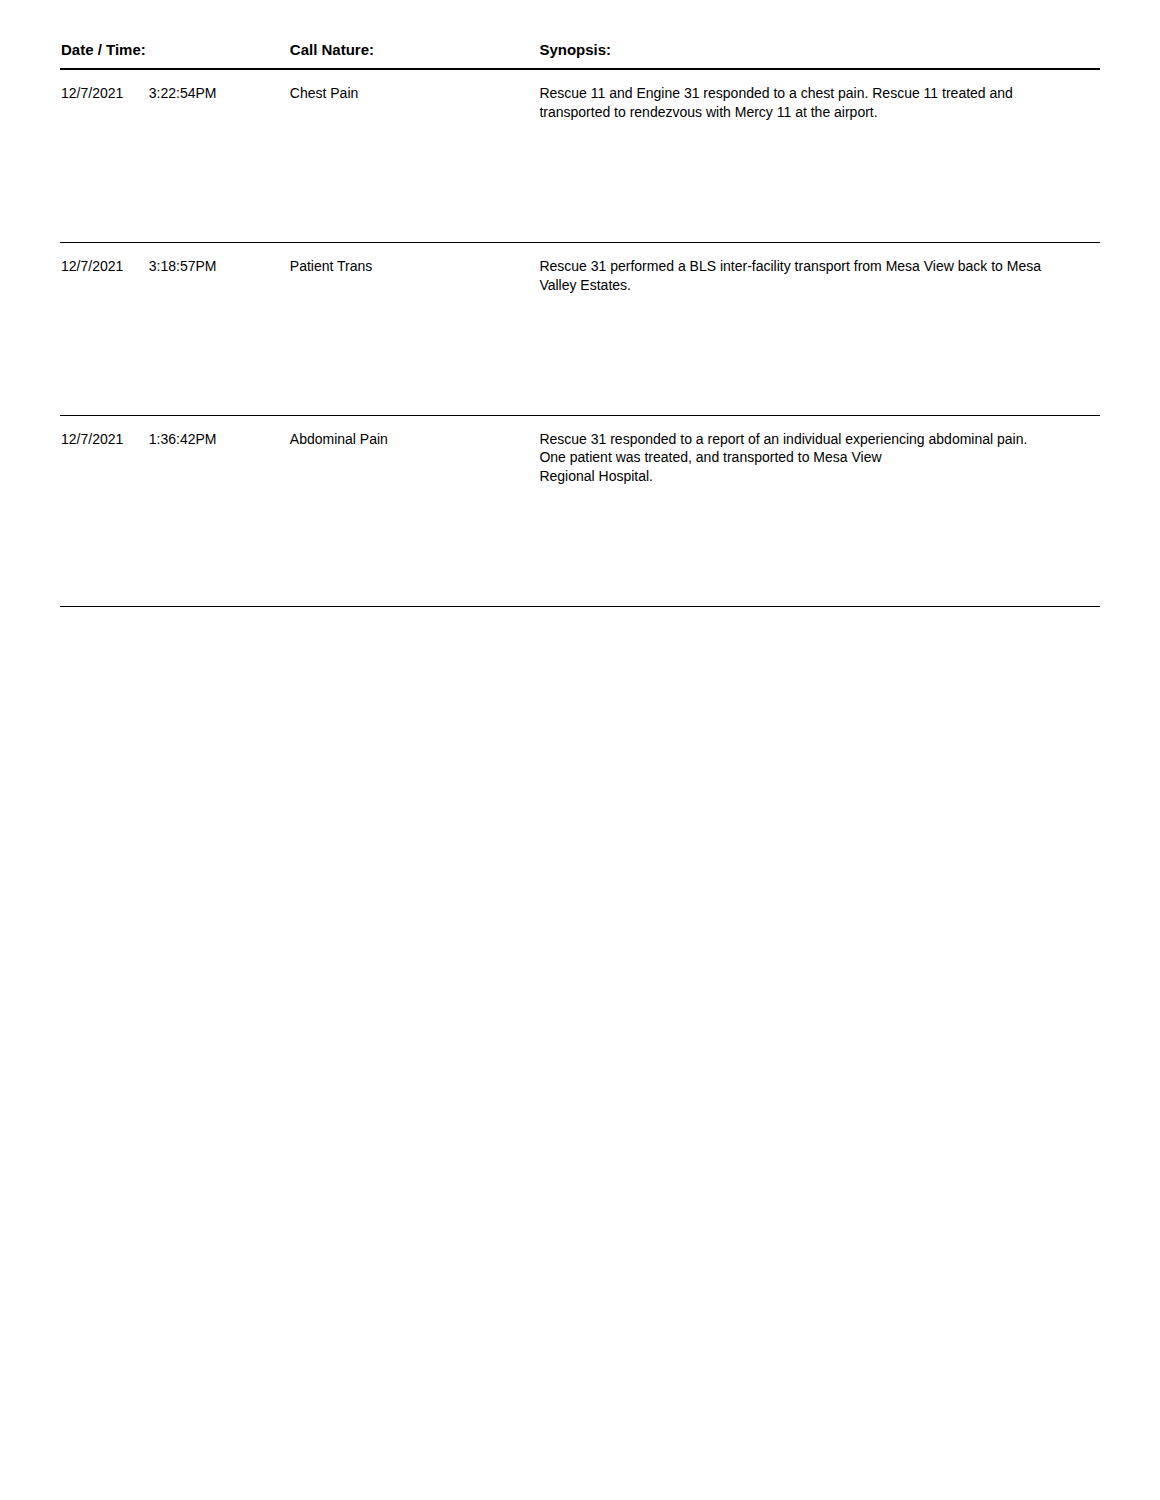| Date / Time: | Call Nature: | Synopsis: |
| --- | --- | --- |
| 12/7/2021 3:22:54PM | Chest Pain | Rescue 11 and Engine 31 responded to a chest pain. Rescue 11 treated and transported to rendezvous with Mercy 11 at the airport. |
| 12/7/2021 3:18:57PM | Patient Trans | Rescue 31 performed a BLS inter-facility transport from Mesa View back to Mesa Valley Estates. |
| 12/7/2021 1:36:42PM | Abdominal Pain | Rescue 31 responded to a report of an individual experiencing abdominal pain. One patient was treated, and transported to Mesa View Regional Hospital. |